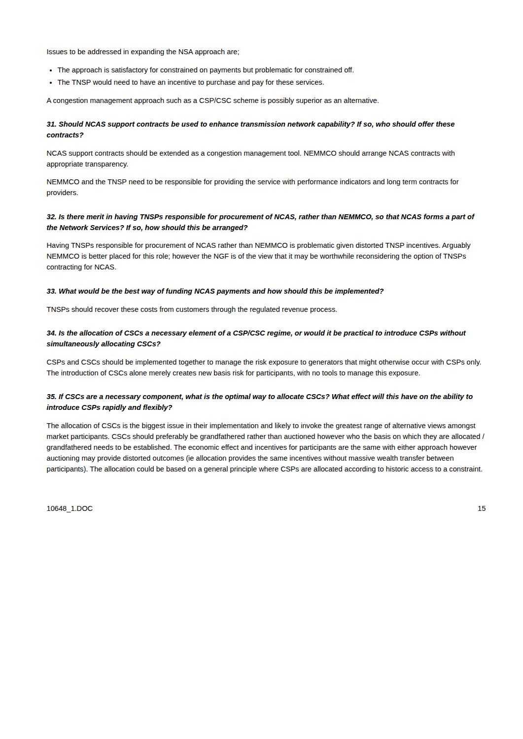Issues to be addressed in expanding the NSA approach are;
The approach is satisfactory for constrained on payments but problematic for constrained off.
The TNSP would need to have an incentive to purchase and pay for these services.
A congestion management approach such as a CSP/CSC scheme is possibly superior as an alternative.
31. Should NCAS support contracts be used to enhance transmission network capability? If so, who should offer these contracts?
NCAS support contracts should be extended as a congestion management tool. NEMMCO should arrange NCAS contracts with appropriate transparency.
NEMMCO and the TNSP need to be responsible for providing the service with performance indicators and long term contracts for providers.
32. Is there merit in having TNSPs responsible for procurement of NCAS, rather than NEMMCO, so that NCAS forms a part of the Network Services? If so, how should this be arranged?
Having TNSPs responsible for procurement of NCAS rather than NEMMCO is problematic given distorted TNSP incentives. Arguably NEMMCO is better placed for this role; however the NGF is of the view that it may be worthwhile reconsidering the option of TNSPs contracting for NCAS.
33. What would be the best way of funding NCAS payments and how should this be implemented?
TNSPs should recover these costs from customers through the regulated revenue process.
34. Is the allocation of CSCs a necessary element of a CSP/CSC regime, or would it be practical to introduce CSPs without simultaneously allocating CSCs?
CSPs and CSCs should be implemented together to manage the risk exposure to generators that might otherwise occur with CSPs only. The introduction of CSCs alone merely creates new basis risk for participants, with no tools to manage this exposure.
35. If CSCs are a necessary component, what is the optimal way to allocate CSCs? What effect will this have on the ability to introduce CSPs rapidly and flexibly?
The allocation of CSCs is the biggest issue in their implementation and likely to invoke the greatest range of alternative views amongst market participants. CSCs should preferably be grandfathered rather than auctioned however who the basis on which they are allocated / grandfathered needs to be established. The economic effect and incentives for participants are the same with either approach however auctioning may provide distorted outcomes (ie allocation provides the same incentives without massive wealth transfer between participants). The allocation could be based on a general principle where CSPs are allocated according to historic access to a constraint.
10648_1.DOC 15